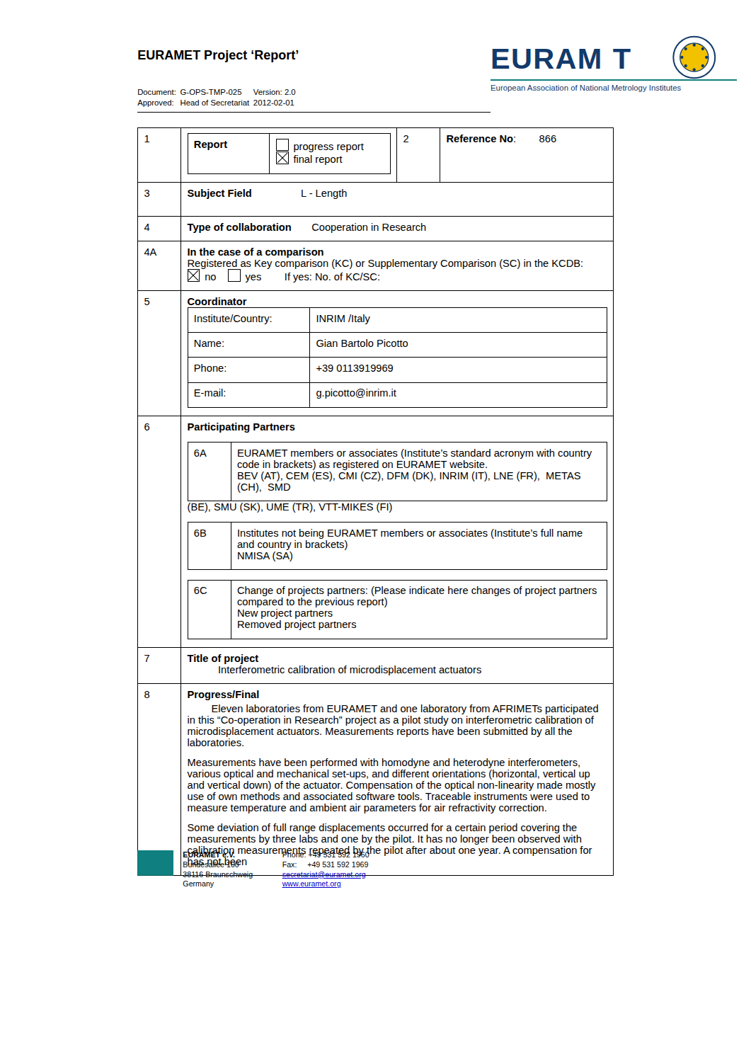EURAMET Project ‘Report’
| Document: | G-OPS-TMP-025 | Version: 2.0 |
| Approved: | Head of Secretariat | 2012-02-01 |
| 1 | / Report / progress report final report / | 2 | Reference No : 866 |
| 3 | Subject Field L - Length |
| 4 | Type of collaboration Cooperation in Research |
| 4A | In the case of a comparison Registered as Key comparison (KC) or Supplementary Comparison (SC) in the KCDB: no yes If yes: No. of KC/SC: |
| 5 | Coordinator / Institute/Country: / INRIM /Italy / / Name: / Gian Bartolo Picotto / / Phone: / +39 0113919969 / / E-mail: / g.picotto@inrim.it / |
| 6 | Participating Partners / 6A / EURAMET members or associates (Institute’s standard acronym with country code in brackets) as registered on EURAMET website. BEV (AT), CEM (ES), CMI (CZ), DFM (DK), INRIM (IT), LNE (FR), METAS (CH), SMD / (BE), SMU (SK), UME (TR), VTT-MIKES (FI) / 6B / Institutes not being EURAMET members or associates (Institute’s full name and country in brackets) NMISA (SA) / / 6C / Change of projects partners: (Please indicate here changes of project partners compared to the previous report) New project partners Removed project partners / |
| 7 | Title of project Interferometric calibration of microdisplacement actuators |
| 8 | Progress/Final Eleven laboratories from EURAMET and one laboratory from AFRIMETs participated in this “Co-operation in Research” project as a pilot study on interferometric calibration of microdisplacement actuators. Measurements reports have been submitted by all the laboratories. Measurements have been performed with homodyne and heterodyne interferometers, various optical and mechanical set-ups, and different orientations (horizontal, vertical up and vertical down) of the actuator. Compensation of the optical non-linearity made mostly use of own methods and associated software tools. Traceable instruments were used to measure temperature and ambient air parameters for air refractivity correction. Some deviation of full range displacements occurred for a certain period covering the measurements by three labs and one by the pilot. It has no longer been observed with calibration measurements repeated by the pilot after about one year. A compensation for has not been |
EURAMET e.V.
Bundesallee 100
38116 Braunschweig
Germany
Phone: +49 531 592 1960
Fax: +49 531 592 1969
secretariat@euramet.org
www.euramet.org